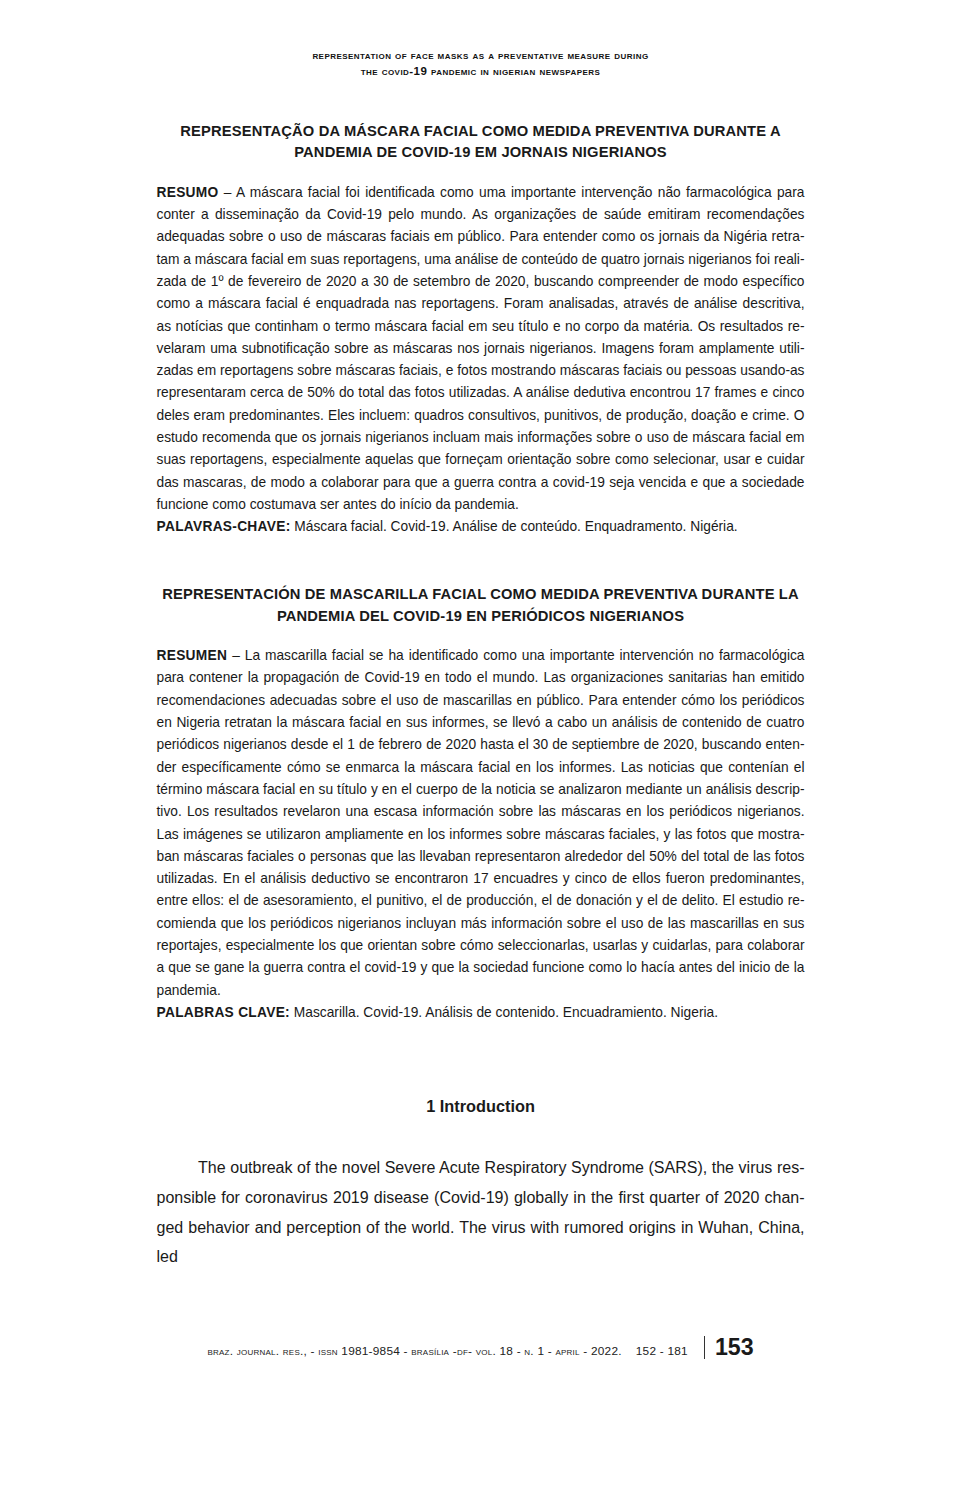Representation of face masks as a preventative measure during the Covid-19 pandemic in Nigerian newspapers
Representação da máscara facial como medida preventiva durante a pandemia de Covid-19 em jornais nigerianos
Resumo – A máscara facial foi identificada como uma importante intervenção não farmacológica para conter a disseminação da Covid-19 pelo mundo. As organizações de saúde emitiram recomendações adequadas sobre o uso de máscaras faciais em público. Para entender como os jornais da Nigéria retratam a máscara facial em suas reportagens, uma análise de conteúdo de quatro jornais nigerianos foi realizada de 1º de fevereiro de 2020 a 30 de setembro de 2020, buscando compreender de modo específico como a máscara facial é enquadrada nas reportagens. Foram analisadas, através de análise descritiva, as notícias que continham o termo máscara facial em seu título e no corpo da matéria. Os resultados revelaram uma subnotificação sobre as máscaras nos jornais nigerianos. Imagens foram amplamente utilizadas em reportagens sobre máscaras faciais, e fotos mostrando máscaras faciais ou pessoas usando-as representaram cerca de 50% do total das fotos utilizadas. A análise dedutiva encontrou 17 frames e cinco deles eram predominantes. Eles incluem: quadros consultivos, punitivos, de produção, doação e crime. O estudo recomenda que os jornais nigerianos incluam mais informações sobre o uso de máscara facial em suas reportagens, especialmente aquelas que forneçam orientação sobre como selecionar, usar e cuidar das mascaras, de modo a colaborar para que a guerra contra a covid-19 seja vencida e que a sociedade funcione como costumava ser antes do início da pandemia.
Palavras-chave: Máscara facial. Covid-19. Análise de conteúdo. Enquadramento. Nigéria.
Representación de mascarilla facial como medida preventiva durante la pandemia del Covid-19 en periódicos nigerianos
Resumen – La mascarilla facial se ha identificado como una importante intervención no farmacológica para contener la propagación de Covid-19 en todo el mundo. Las organizaciones sanitarias han emitido recomendaciones adecuadas sobre el uso de mascarillas en público. Para entender cómo los periódicos en Nigeria retratan la máscara facial en sus informes, se llevó a cabo un análisis de contenido de cuatro periódicos nigerianos desde el 1 de febrero de 2020 hasta el 30 de septiembre de 2020, buscando entender específicamente cómo se enmarca la máscara facial en los informes. Las noticias que contenían el término máscara facial en su título y en el cuerpo de la noticia se analizaron mediante un análisis descriptivo. Los resultados revelaron una escasa información sobre las máscaras en los periódicos nigerianos. Las imágenes se utilizaron ampliamente en los informes sobre máscaras faciales, y las fotos que mostraban máscaras faciales o personas que las llevaban representaron alrededor del 50% del total de las fotos utilizadas. En el análisis deductivo se encontraron 17 encuadres y cinco de ellos fueron predominantes, entre ellos: el de asesoramiento, el punitivo, el de producción, el de donación y el de delito. El estudio recomienda que los periódicos nigerianos incluyan más información sobre el uso de las mascarillas en sus reportajes, especialmente los que orientan sobre cómo seleccionarlas, usarlas y cuidarlas, para colaborar a que se gane la guerra contra el covid-19 y que la sociedad funcione como lo hacía antes del inicio de la pandemia.
Palabras clave: Mascarilla. Covid-19. Análisis de contenido. Encuadramiento. Nigeria.
1 Introduction
The outbreak of the novel Severe Acute Respiratory Syndrome (SARS), the virus responsible for coronavirus 2019 disease (Covid-19) globally in the first quarter of 2020 changed behavior and perception of the world. The virus with rumored origins in Wuhan, China, led
braz. journal. res., - ISSN 1981-9854 - Brasília -DF- Vol. 18 - N. 1 - April - 2022. 152 - 181 153